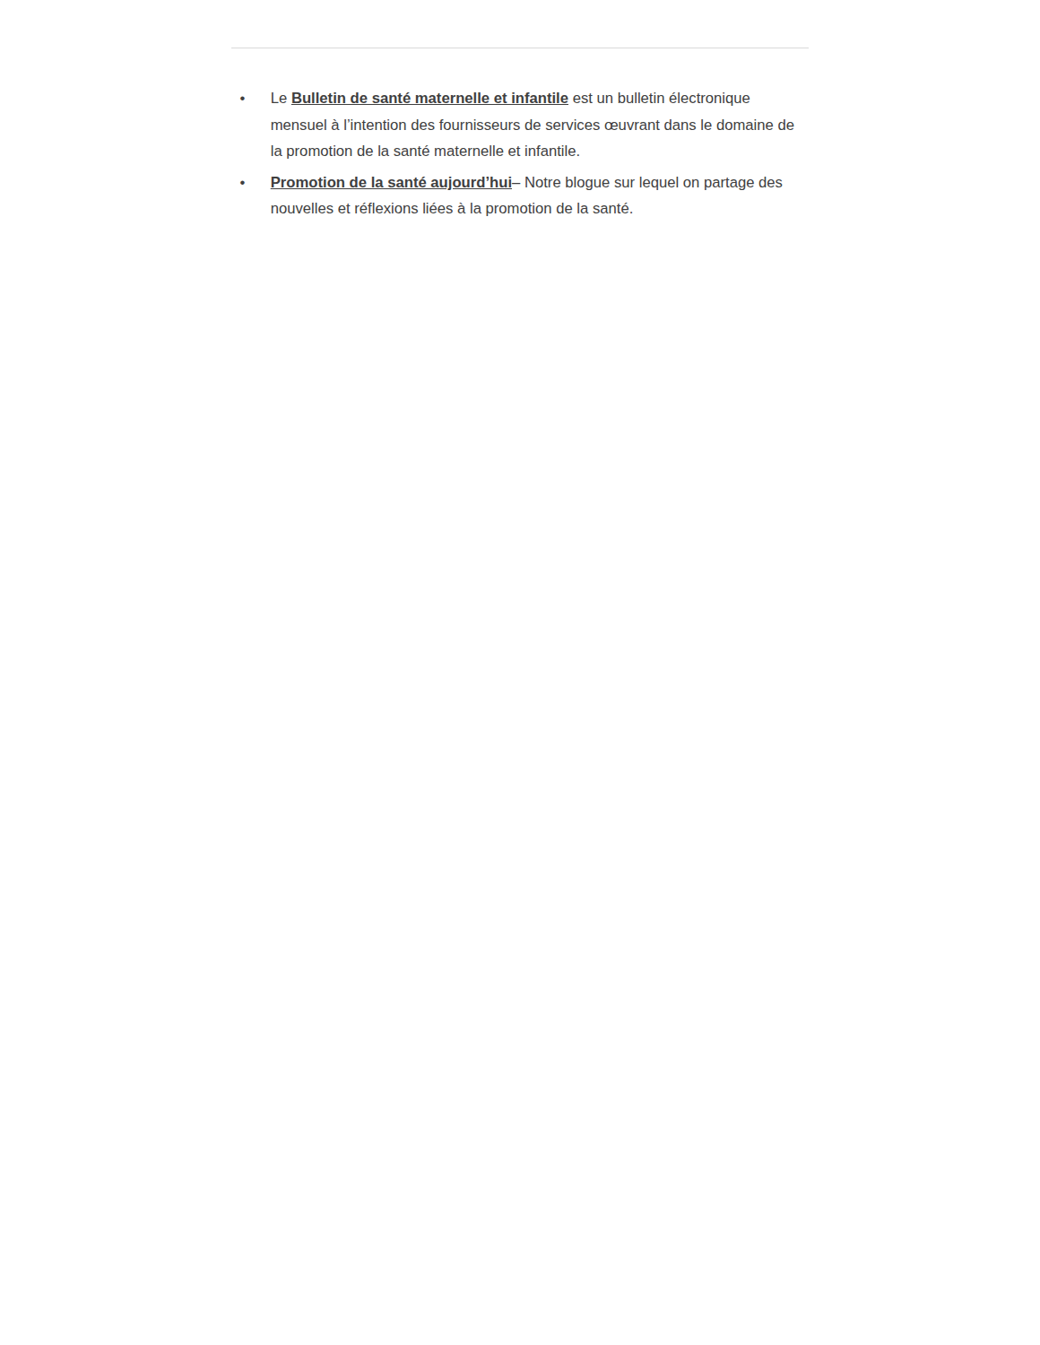Le Bulletin de santé maternelle et infantile est un bulletin électronique mensuel à l’intention des fournisseurs de services œuvrant dans le domaine de la promotion de la santé maternelle et infantile.
Promotion de la santé aujourd’hui– Notre blogue sur lequel on partage des nouvelles et réflexions liées à la promotion de la santé.